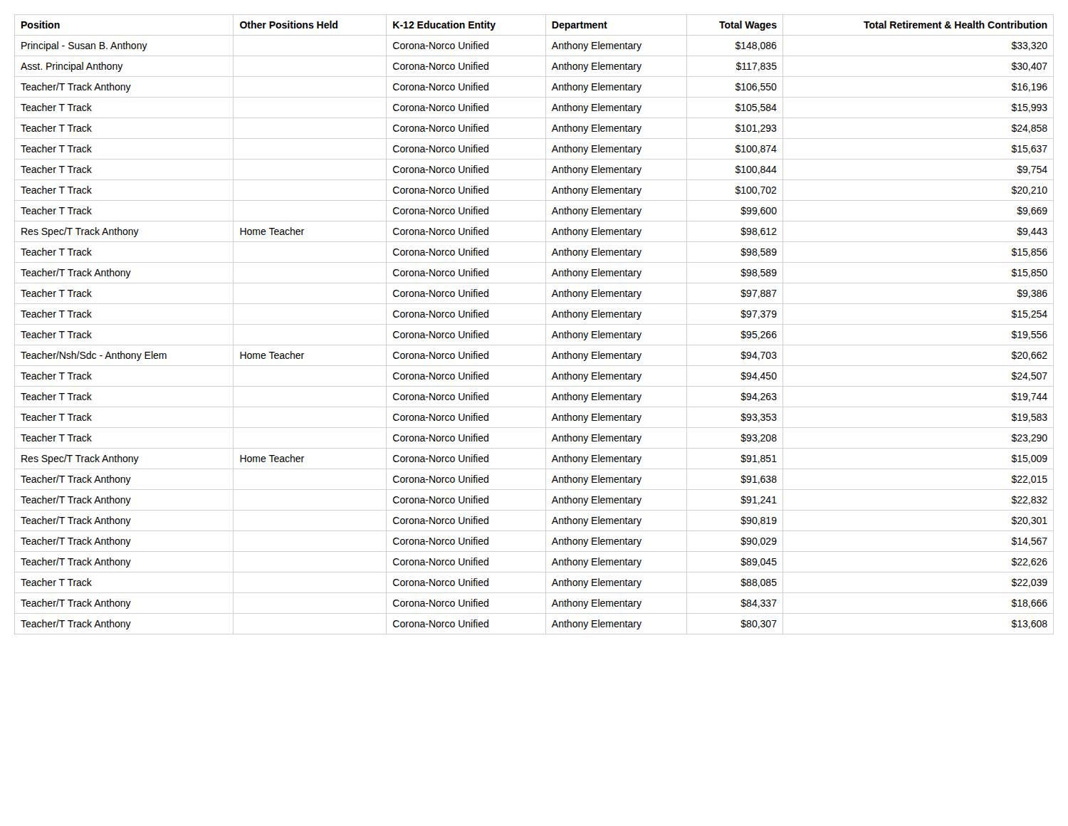Position compensation listing
| Position | Other Positions Held | K-12 Education Entity | Department | Total Wages | Total Retirement & Health Contribution |
| --- | --- | --- | --- | --- | --- |
| Principal - Susan B. Anthony | | Corona-Norco Unified | Anthony Elementary | $148,086 | $33,320 |
| Asst. Principal Anthony | | Corona-Norco Unified | Anthony Elementary | $117,835 | $30,407 |
| Teacher/T Track Anthony | | Corona-Norco Unified | Anthony Elementary | $106,550 | $16,196 |
| Teacher T Track | | Corona-Norco Unified | Anthony Elementary | $105,584 | $15,993 |
| Teacher T Track | | Corona-Norco Unified | Anthony Elementary | $101,293 | $24,858 |
| Teacher T Track | | Corona-Norco Unified | Anthony Elementary | $100,874 | $15,637 |
| Teacher T Track | | Corona-Norco Unified | Anthony Elementary | $100,844 | $9,754 |
| Teacher T Track | | Corona-Norco Unified | Anthony Elementary | $100,702 | $20,210 |
| Teacher T Track | | Corona-Norco Unified | Anthony Elementary | $99,600 | $9,669 |
| Res Spec/T Track Anthony | Home Teacher | Corona-Norco Unified | Anthony Elementary | $98,612 | $9,443 |
| Teacher T Track | | Corona-Norco Unified | Anthony Elementary | $98,589 | $15,856 |
| Teacher/T Track Anthony | | Corona-Norco Unified | Anthony Elementary | $98,589 | $15,850 |
| Teacher T Track | | Corona-Norco Unified | Anthony Elementary | $97,887 | $9,386 |
| Teacher T Track | | Corona-Norco Unified | Anthony Elementary | $97,379 | $15,254 |
| Teacher T Track | | Corona-Norco Unified | Anthony Elementary | $95,266 | $19,556 |
| Teacher/Nsh/Sdc - Anthony Elem | Home Teacher | Corona-Norco Unified | Anthony Elementary | $94,703 | $20,662 |
| Teacher T Track | | Corona-Norco Unified | Anthony Elementary | $94,450 | $24,507 |
| Teacher T Track | | Corona-Norco Unified | Anthony Elementary | $94,263 | $19,744 |
| Teacher T Track | | Corona-Norco Unified | Anthony Elementary | $93,353 | $19,583 |
| Teacher T Track | | Corona-Norco Unified | Anthony Elementary | $93,208 | $23,290 |
| Res Spec/T Track Anthony | Home Teacher | Corona-Norco Unified | Anthony Elementary | $91,851 | $15,009 |
| Teacher/T Track Anthony | | Corona-Norco Unified | Anthony Elementary | $91,638 | $22,015 |
| Teacher/T Track Anthony | | Corona-Norco Unified | Anthony Elementary | $91,241 | $22,832 |
| Teacher/T Track Anthony | | Corona-Norco Unified | Anthony Elementary | $90,819 | $20,301 |
| Teacher/T Track Anthony | | Corona-Norco Unified | Anthony Elementary | $90,029 | $14,567 |
| Teacher/T Track Anthony | | Corona-Norco Unified | Anthony Elementary | $89,045 | $22,626 |
| Teacher T Track | | Corona-Norco Unified | Anthony Elementary | $88,085 | $22,039 |
| Teacher/T Track Anthony | | Corona-Norco Unified | Anthony Elementary | $84,337 | $18,666 |
| Teacher/T Track Anthony | | Corona-Norco Unified | Anthony Elementary | $80,307 | $13,608 |